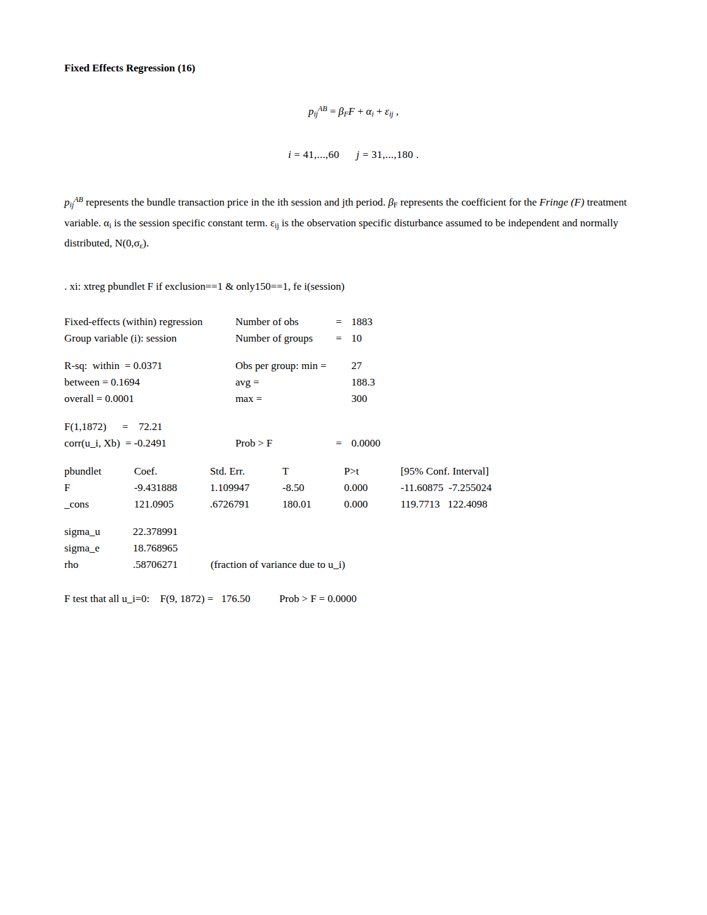Fixed Effects Regression (16)
pijAB = βFF + αi + εij ,
i = 41,...,60 j = 31,...,180 .
pijAB represents the bundle transaction price in the ith session and jth period. βF represents the coefficient for the Fringe (F) treatment variable. αi is the session specific constant term. εij is the observation specific disturbance assumed to be independent and normally distributed, N(0,σε).
. xi: xtreg pbundlet F if exclusion==1 & only150==1, fe i(session)
| Fixed-effects (within) regression | Number of obs | = | 1883 |
| Group variable (i): session | Number of groups | = | 10 |
| R-sq: within = 0.0371 | Obs per group: min = | | 27 |
| between = 0.1694 | avg = | | 188.3 |
| overall = 0.0001 | max = | | 300 |
| F(1,1872) = 72.21 | | | |
| corr(u_i, Xb) = -0.2491 | Prob > F | = | 0.0000 |
| pbundlet | Coef. | Std. Err. | T | P>t | [95% Conf. Interval] |
| F | -9.431888 | 1.109947 | -8.50 | 0.000 | -11.60875 -7.255024 |
| _cons | 121.0905 | .6726791 | 180.01 | 0.000 | 119.7713 122.4098 |
| sigma_u | 22.378991 | |
| sigma_e | 18.768965 | |
| rho | .58706271 | (fraction of variance due to u_i) |
F test that all u_i=0: F(9, 1872) = 176.50 Prob > F = 0.0000